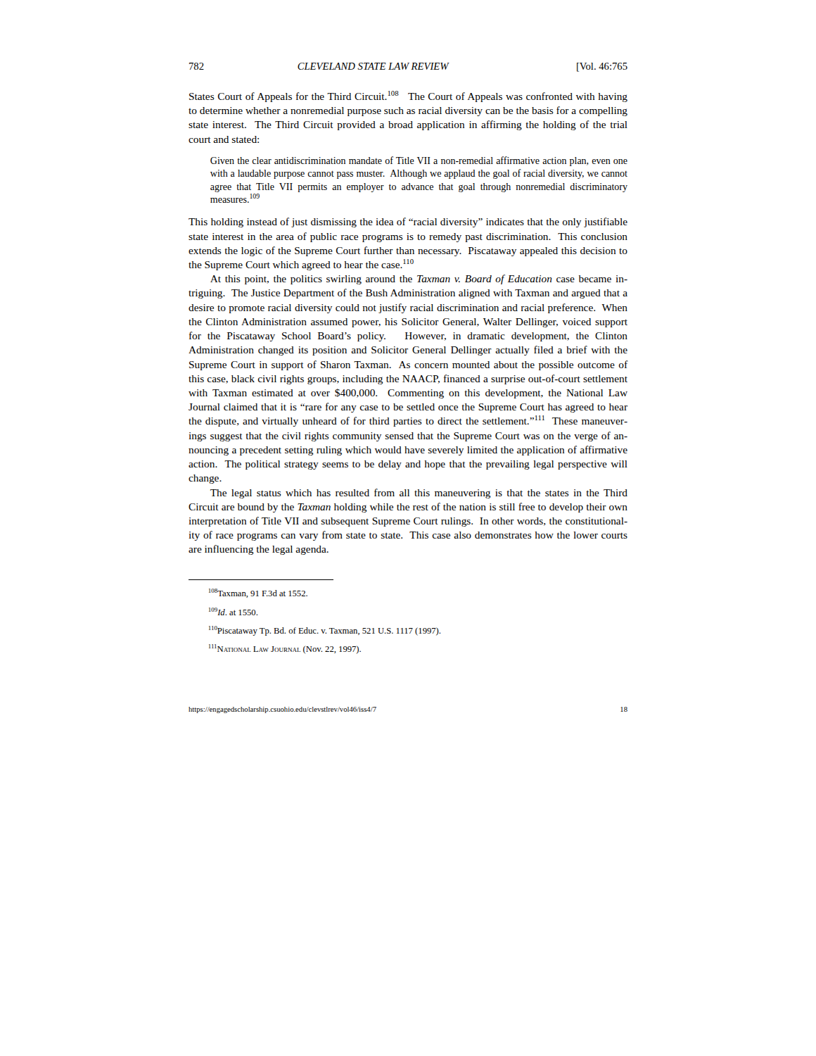782
CLEVELAND STATE LAW REVIEW
[Vol. 46:765
States Court of Appeals for the Third Circuit.108 The Court of Appeals was confronted with having to determine whether a nonremedial purpose such as racial diversity can be the basis for a compelling state interest. The Third Circuit provided a broad application in affirming the holding of the trial court and stated:
Given the clear antidiscrimination mandate of Title VII a non-remedial affirmative action plan, even one with a laudable purpose cannot pass muster. Although we applaud the goal of racial diversity, we cannot agree that Title VII permits an employer to advance that goal through nonremedial discriminatory measures.109
This holding instead of just dismissing the idea of “racial diversity” indicates that the only justifiable state interest in the area of public race programs is to remedy past discrimination. This conclusion extends the logic of the Supreme Court further than necessary. Piscataway appealed this decision to the Supreme Court which agreed to hear the case.110
At this point, the politics swirling around the Taxman v. Board of Education case became intriguing. The Justice Department of the Bush Administration aligned with Taxman and argued that a desire to promote racial diversity could not justify racial discrimination and racial preference. When the Clinton Administration assumed power, his Solicitor General, Walter Dellinger, voiced support for the Piscataway School Board’s policy. However, in dramatic development, the Clinton Administration changed its position and Solicitor General Dellinger actually filed a brief with the Supreme Court in support of Sharon Taxman. As concern mounted about the possible outcome of this case, black civil rights groups, including the NAACP, financed a surprise out-of-court settlement with Taxman estimated at over $400,000. Commenting on this development, the National Law Journal claimed that it is “rare for any case to be settled once the Supreme Court has agreed to hear the dispute, and virtually unheard of for third parties to direct the settlement.”111 These maneuverings suggest that the civil rights community sensed that the Supreme Court was on the verge of announcing a precedent setting ruling which would have severely limited the application of affirmative action. The political strategy seems to be delay and hope that the prevailing legal perspective will change.
The legal status which has resulted from all this maneuvering is that the states in the Third Circuit are bound by the Taxman holding while the rest of the nation is still free to develop their own interpretation of Title VII and subsequent Supreme Court rulings. In other words, the constitutionality of race programs can vary from state to state. This case also demonstrates how the lower courts are influencing the legal agenda.
108Taxman, 91 F.3d at 1552.
109Id. at 1550.
110Piscataway Tp. Bd. of Educ. v. Taxman, 521 U.S. 1117 (1997).
111National Law Journal (Nov. 22, 1997).
https://engagedscholarship.csuohio.edu/clevstlrev/vol46/iss4/7
18